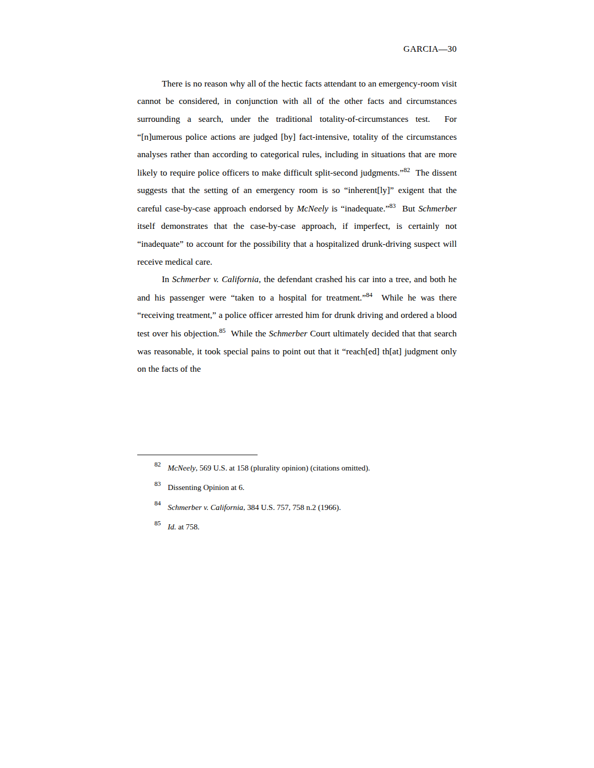GARCIA—30
There is no reason why all of the hectic facts attendant to an emergency-room visit cannot be considered, in conjunction with all of the other facts and circumstances surrounding a search, under the traditional totality-of-circumstances test. For “[n]umerous police actions are judged [by] fact-intensive, totality of the circumstances analyses rather than according to categorical rules, including in situations that are more likely to require police officers to make difficult split-second judgments.”82 The dissent suggests that the setting of an emergency room is so “inherent[ly]” exigent that the careful case-by-case approach endorsed by McNeely is “inadequate.”83 But Schmerber itself demonstrates that the case-by-case approach, if imperfect, is certainly not “inadequate” to account for the possibility that a hospitalized drunk-driving suspect will receive medical care.
In Schmerber v. California, the defendant crashed his car into a tree, and both he and his passenger were “taken to a hospital for treatment.”84 While he was there “receiving treatment,” a police officer arrested him for drunk driving and ordered a blood test over his objection.85 While the Schmerber Court ultimately decided that that search was reasonable, it took special pains to point out that it “reach[ed] th[at] judgment only on the facts of the
82
McNeely, 569 U.S. at 158 (plurality opinion) (citations omitted).
83
Dissenting Opinion at 6.
84
Schmerber v. California, 384 U.S. 757, 758 n.2 (1966).
85
Id. at 758.